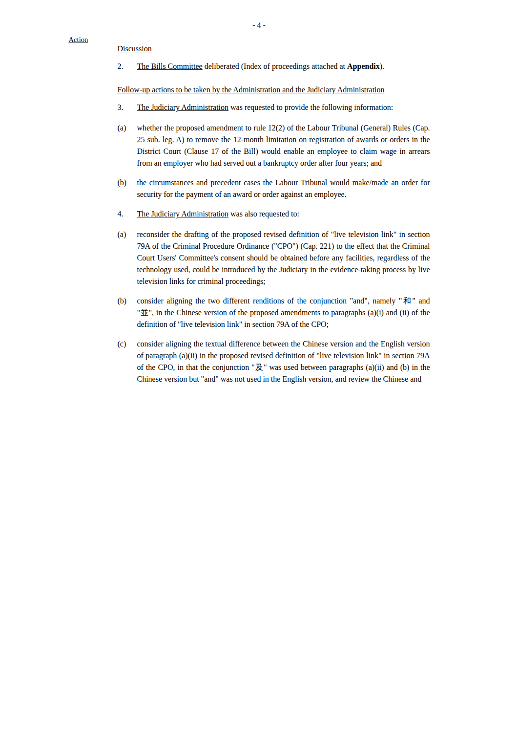- 4 -
Action
Discussion
2.
The Bills Committee deliberated (Index of proceedings attached at Appendix).
Follow-up actions to be taken by the Administration and the Judiciary Administration
3.
The Judiciary Administration was requested to provide the following information:
(a) whether the proposed amendment to rule 12(2) of the Labour Tribunal (General) Rules (Cap. 25 sub. leg. A) to remove the 12-month limitation on registration of awards or orders in the District Court (Clause 17 of the Bill) would enable an employee to claim wage in arrears from an employer who had served out a bankruptcy order after four years; and
(b) the circumstances and precedent cases the Labour Tribunal would make/made an order for security for the payment of an award or order against an employee.
4.
The Judiciary Administration was also requested to:
(a) reconsider the drafting of the proposed revised definition of "live television link" in section 79A of the Criminal Procedure Ordinance ("CPO") (Cap. 221) to the effect that the Criminal Court Users' Committee's consent should be obtained before any facilities, regardless of the technology used, could be introduced by the Judiciary in the evidence-taking process by live television links for criminal proceedings;
(b) consider aligning the two different renditions of the conjunction "and", namely "和" and "並", in the Chinese version of the proposed amendments to paragraphs (a)(i) and (ii) of the definition of "live television link" in section 79A of the CPO;
(c) consider aligning the textual difference between the Chinese version and the English version of paragraph (a)(ii) in the proposed revised definition of "live television link" in section 79A of the CPO, in that the conjunction "及" was used between paragraphs (a)(ii) and (b) in the Chinese version but "and" was not used in the English version, and review the Chinese and